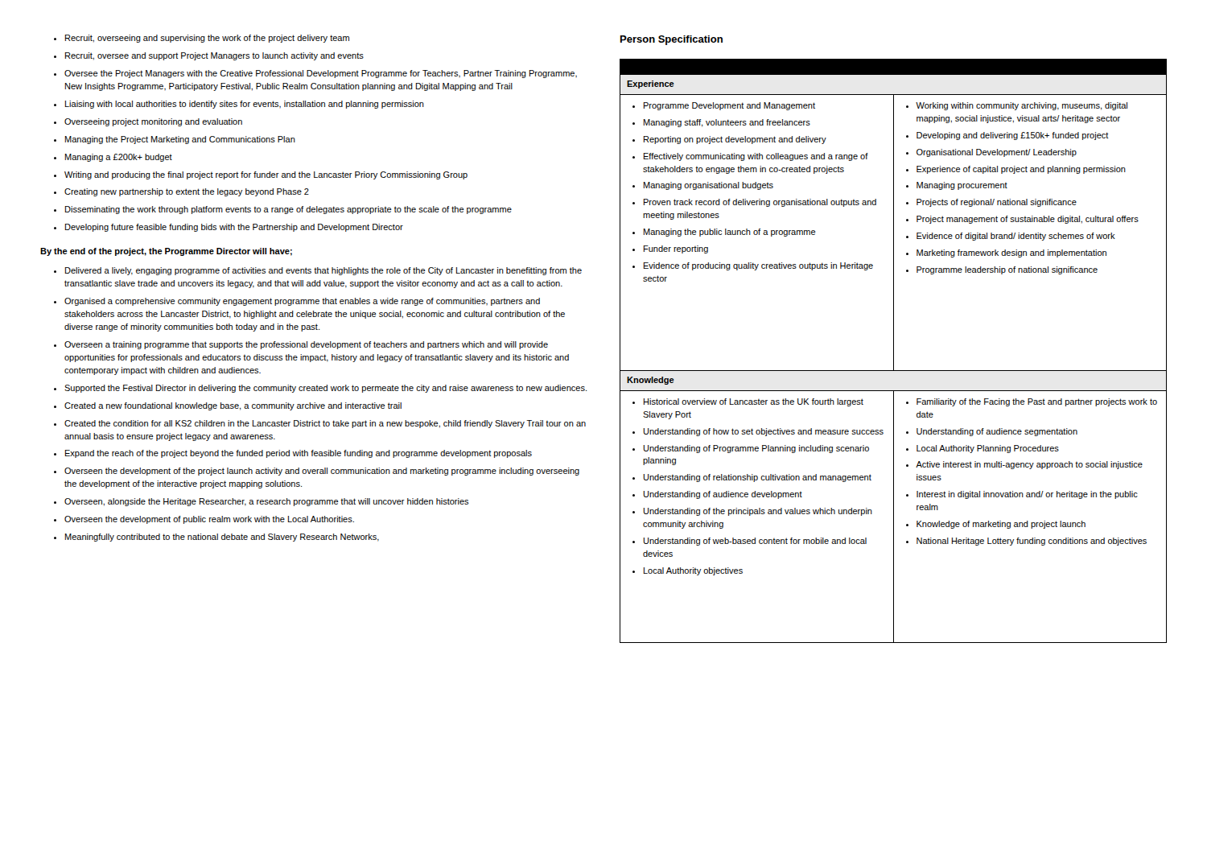Recruit, overseeing and supervising the work of the project delivery team
Recruit, oversee and support Project Managers to launch activity and events
Oversee the Project Managers with the Creative Professional Development Programme for Teachers, Partner Training Programme, New Insights Programme, Participatory Festival, Public Realm Consultation planning and Digital Mapping and Trail
Liaising with local authorities to identify sites for events, installation and planning permission
Overseeing project monitoring and evaluation
Managing the Project Marketing and Communications Plan
Managing a £200k+ budget
Writing and producing the final project report for funder and the Lancaster Priory Commissioning Group
Creating new partnership to extent the legacy beyond Phase 2
Disseminating the work through platform events to a range of delegates appropriate to the scale of the programme
Developing future feasible funding bids with the Partnership and Development Director
By the end of the project, the Programme Director will have;
Delivered a lively, engaging programme of activities and events that highlights the role of the City of Lancaster in benefitting from the transatlantic slave trade and uncovers its legacy, and that will add value, support the visitor economy and act as a call to action.
Organised a comprehensive community engagement programme that enables a wide range of communities, partners and stakeholders across the Lancaster District, to highlight and celebrate the unique social, economic and cultural contribution of the diverse range of minority communities both today and in the past.
Overseen a training programme that supports the professional development of teachers and partners which and will provide opportunities for professionals and educators to discuss the impact, history and legacy of transatlantic slavery and its historic and contemporary impact with children and audiences.
Supported the Festival Director in delivering the community created work to permeate the city and raise awareness to new audiences.
Created a new foundational knowledge base, a community archive and interactive trail
Created the condition for all KS2 children in the Lancaster District to take part in a new bespoke, child friendly Slavery Trail tour on an annual basis to ensure project legacy and awareness.
Expand the reach of the project beyond the funded period with feasible funding and programme development proposals
Overseen the development of the project launch activity and overall communication and marketing programme including overseeing the development of the interactive project mapping solutions.
Overseen, alongside the Heritage Researcher, a research programme that will uncover hidden histories
Overseen the development of public realm work with the Local Authorities.
Meaningfully contributed to the national debate and Slavery Research Networks,
Person Specification
| Experience |
| Programme Development and Management Managing staff, volunteers and freelancers Reporting on project development and delivery Effectively communicating with colleagues and a range of stakeholders to engage them in co-created projects Managing organisational budgets Proven track record of delivering organisational outputs and meeting milestones Managing the public launch of a programme Funder reporting Evidence of producing quality creatives outputs in Heritage sector | Working within community archiving, museums, digital mapping, social injustice, visual arts/ heritage sector Developing and delivering £150k+ funded project Organisational Development/ Leadership Experience of capital project and planning permission Managing procurement Projects of regional/ national significance Project management of sustainable digital, cultural offers Evidence of digital brand/ identity schemes of work Marketing framework design and implementation Programme leadership of national significance |
| Knowledge |
| Historical overview of Lancaster as the UK fourth largest Slavery Port Understanding of how to set objectives and measure success Understanding of Programme Planning including scenario planning Understanding of relationship cultivation and management Understanding of audience development Understanding of the principals and values which underpin community archiving Understanding of web-based content for mobile and local devices Local Authority objectives | Familiarity of the Facing the Past and partner projects work to date Understanding of audience segmentation Local Authority Planning Procedures Active interest in multi-agency approach to social injustice issues Interest in digital innovation and/ or heritage in the public realm Knowledge of marketing and project launch National Heritage Lottery funding conditions and objectives |